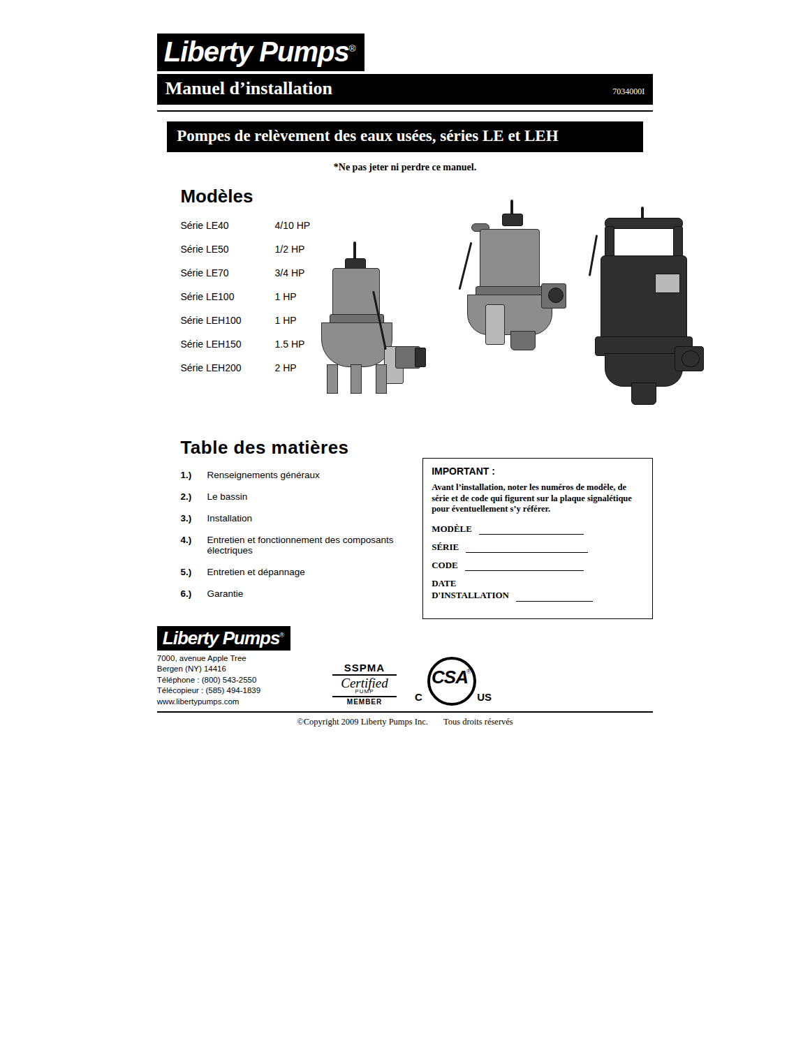Liberty Pumps®
Manuel d’installation
7034000I
Pompes de relèvement des eaux usées, séries LE et LEH
*Ne pas jeter ni perdre ce manuel.
Modèles
| Série LE40 | 4/10 HP |
| Série LE50 | 1/2 HP |
| Série LE70 | 3/4 HP |
| Série LE100 | 1 HP |
| Série LEH100 | 1 HP |
| Série LEH150 | 1.5 HP |
| Série LEH200 | 2 HP |
Table des matières
1.) Renseignements généraux
2.) Le bassin
3.) Installation
4.) Entretien et fonctionnement des composants électriques
5.) Entretien et dépannage
6.) Garantie
IMPORTANT :
Avant l’installation, noter les numéros de modèle, de série et de code qui figurent sur la plaque signalétique pour éventuellement s’y référer.
MODÈLE
SÉRIE
CODE
DATE
D'INSTALLATION
Liberty Pumps®
7000, avenue Apple Tree
Bergen (NY) 14416
Téléphone : (800) 543-2550
Télécopieur : (585) 494-1839
www.libertypumps.com
SSPMA
Certified
PUMP
MEMBER
CSA
®
C
US
©Copyright 2009 Liberty Pumps Inc. Tous droits réservés